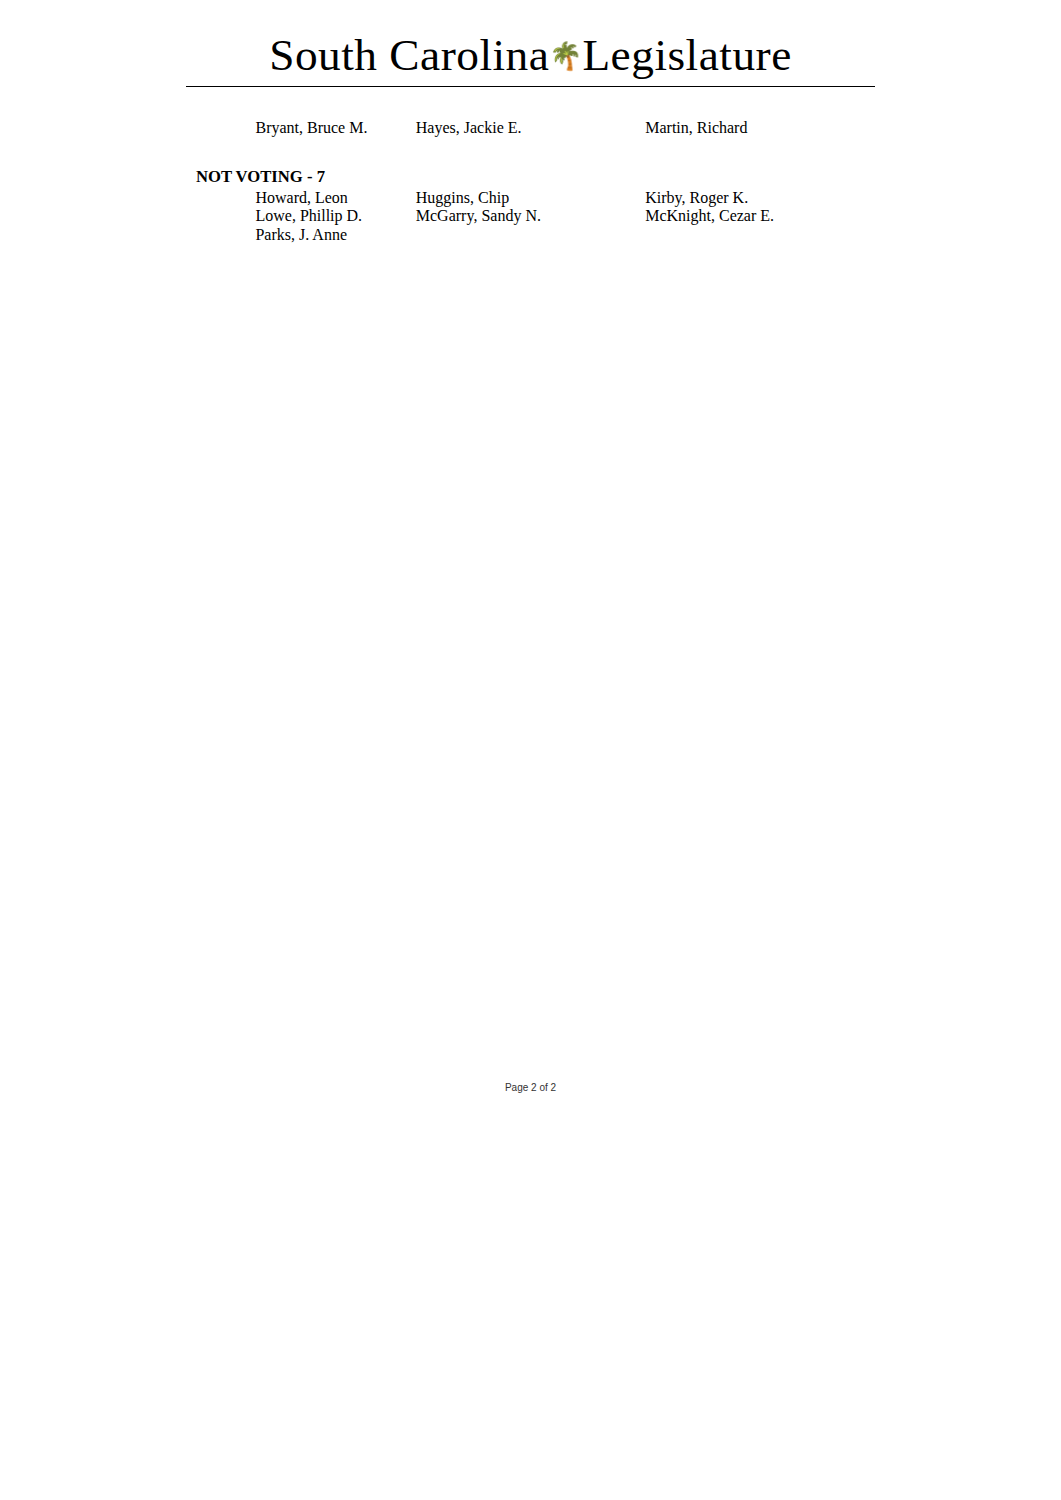South Carolina🌴Legislature
| Bryant, Bruce M. | Hayes, Jackie E. | Martin, Richard |
NOT VOTING - 7
| Howard, Leon | Huggins, Chip | Kirby, Roger K. |
| Lowe, Phillip D. | McGarry, Sandy N. | McKnight, Cezar E. |
| Parks, J. Anne | | |
Page 2 of 2